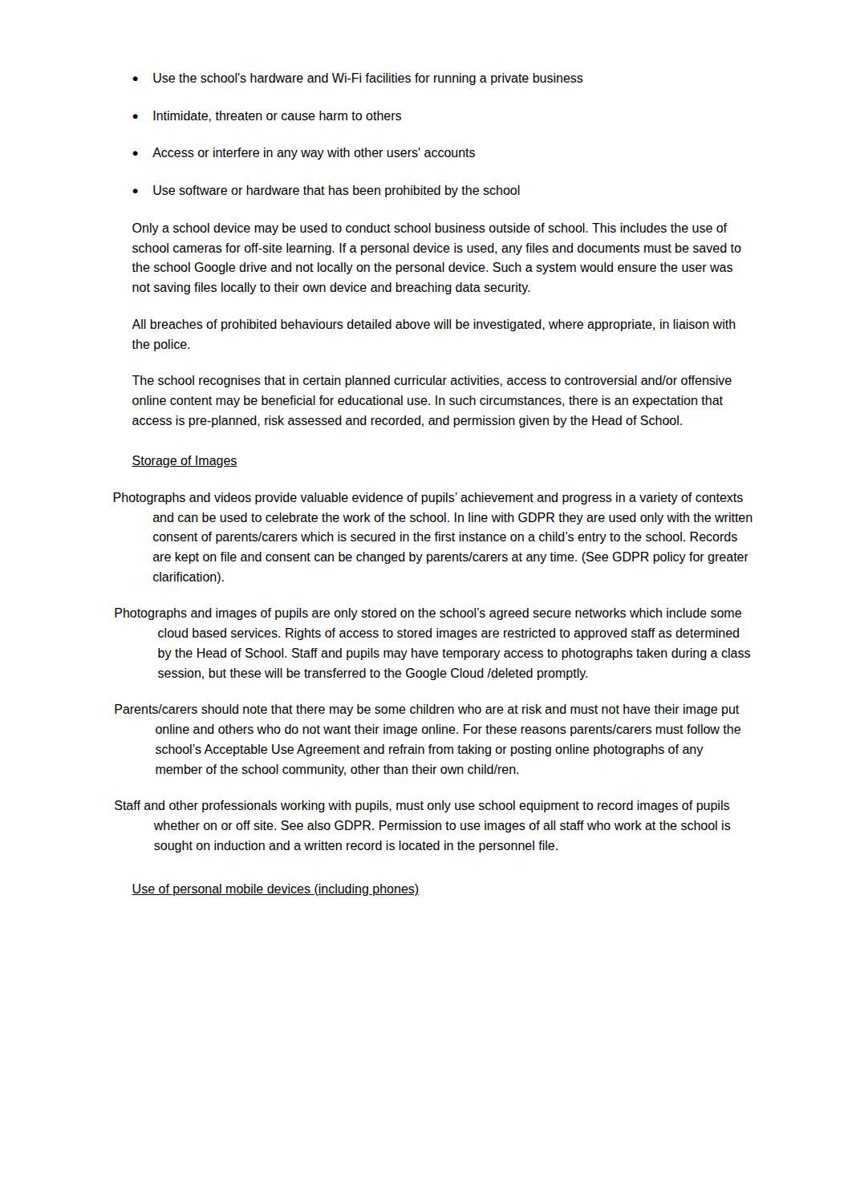Use the school's hardware and Wi-Fi facilities for running a private business
Intimidate, threaten or cause harm to others
Access or interfere in any way with other users' accounts
Use software or hardware that has been prohibited by the school
Only a school device may be used to conduct school business outside of school. This includes the use of school cameras for off-site learning. If a personal device is used, any files and documents must be saved to the school Google drive and not locally on the personal device. Such a system would ensure the user was not saving files locally to their own device and breaching data security.
All breaches of prohibited behaviours detailed above will be investigated, where appropriate, in liaison with the police.
The school recognises that in certain planned curricular activities, access to controversial and/or offensive online content may be beneficial for educational use. In such circumstances, there is an expectation that access is pre-planned, risk assessed and recorded, and permission given by the Head of School.
Storage of Images
Photographs and videos provide valuable evidence of pupils’ achievement and progress in a variety of contexts and can be used to celebrate the work of the school. In line with GDPR they are used only with the written consent of parents/carers which is secured in the first instance on a child’s entry to the school. Records are kept on file and consent can be changed by parents/carers at any time. (See GDPR policy for greater clarification).
Photographs and images of pupils are only stored on the school’s agreed secure networks which include some cloud based services. Rights of access to stored images are restricted to approved staff as determined by the Head of School. Staff and pupils may have temporary access to photographs taken during a class session, but these will be transferred to the Google Cloud /deleted promptly.
Parents/carers should note that there may be some children who are at risk and must not have their image put online and others who do not want their image online. For these reasons parents/carers must follow the school’s Acceptable Use Agreement and refrain from taking or posting online photographs of any member of the school community, other than their own child/ren.
Staff and other professionals working with pupils, must only use school equipment to record images of pupils whether on or off site. See also GDPR. Permission to use images of all staff who work at the school is sought on induction and a written record is located in the personnel file.
Use of personal mobile devices (including phones)